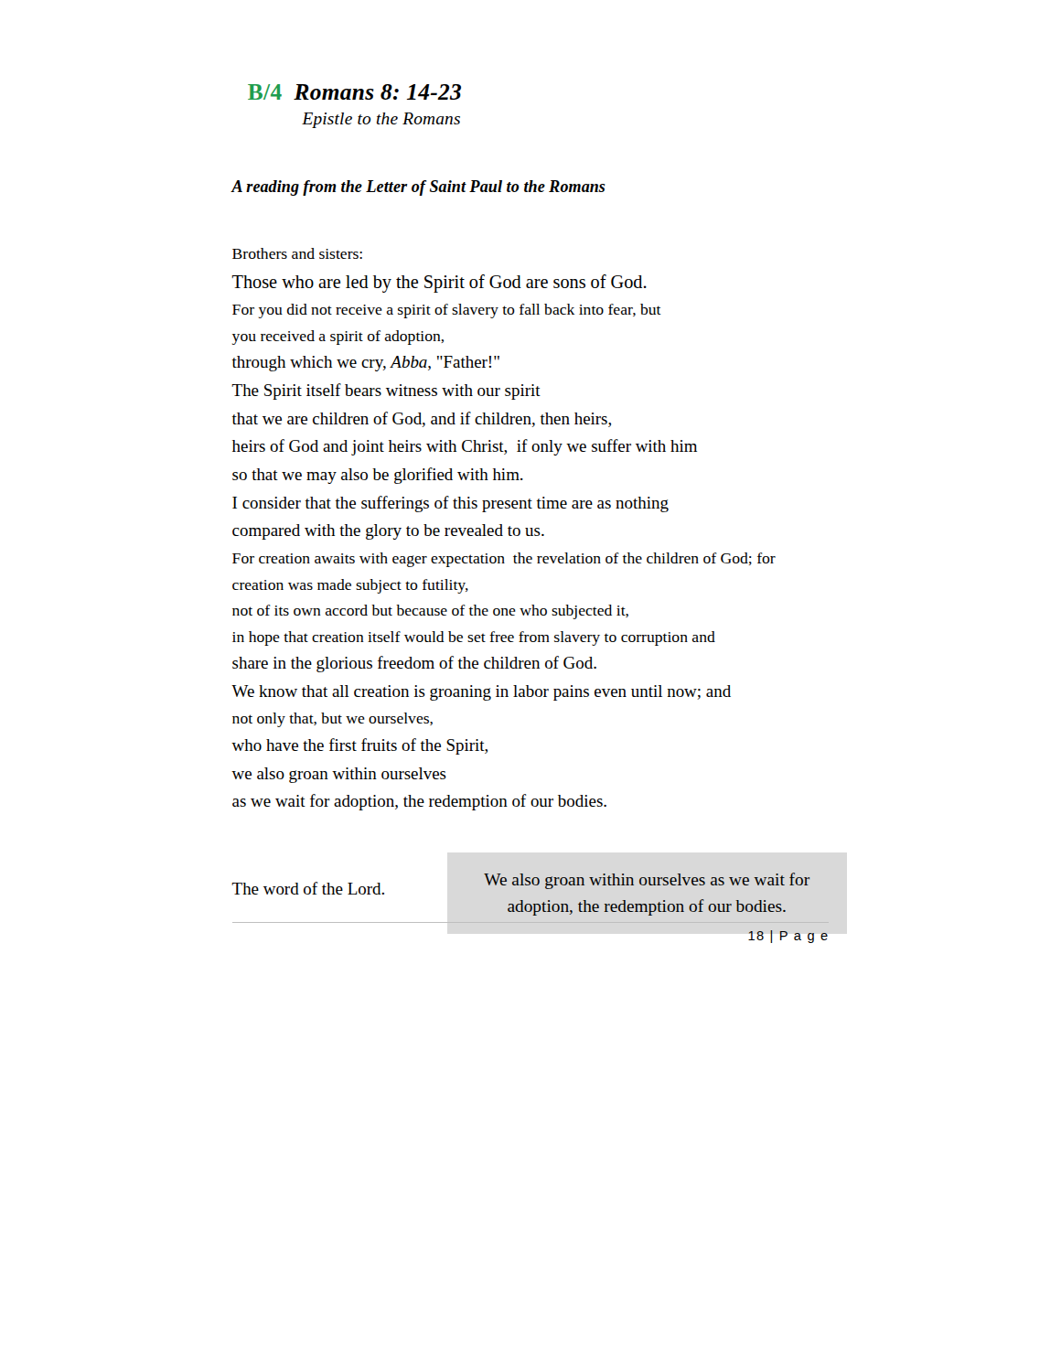B/4 Romans 8: 14-23
Epistle to the Romans
A reading from the Letter of Saint Paul to the Romans
Brothers and sisters:
Those who are led by the Spirit of God are sons of God.
For you did not receive a spirit of slavery to fall back into fear, but
you received a spirit of adoption,
through which we cry, Abba, "Father!"
The Spirit itself bears witness with our spirit
that we are children of God, and if children, then heirs,
heirs of God and joint heirs with Christ, if only we suffer with him
so that we may also be glorified with him.
I consider that the sufferings of this present time are as nothing
compared with the glory to be revealed to us.
For creation awaits with eager expectation the revelation of the children of God; for creation was made subject to futility,
not of its own accord but because of the one who subjected it,
in hope that creation itself would be set free from slavery to corruption and
share in the glorious freedom of the children of God.
We know that all creation is groaning in labor pains even until now; and
not only that, but we ourselves,
who have the first fruits of the Spirit,
we also groan within ourselves
as we wait for adoption, the redemption of our bodies.
The word of the Lord.
We also groan within ourselves as we wait for adoption, the redemption of our bodies.
18 | P a g e